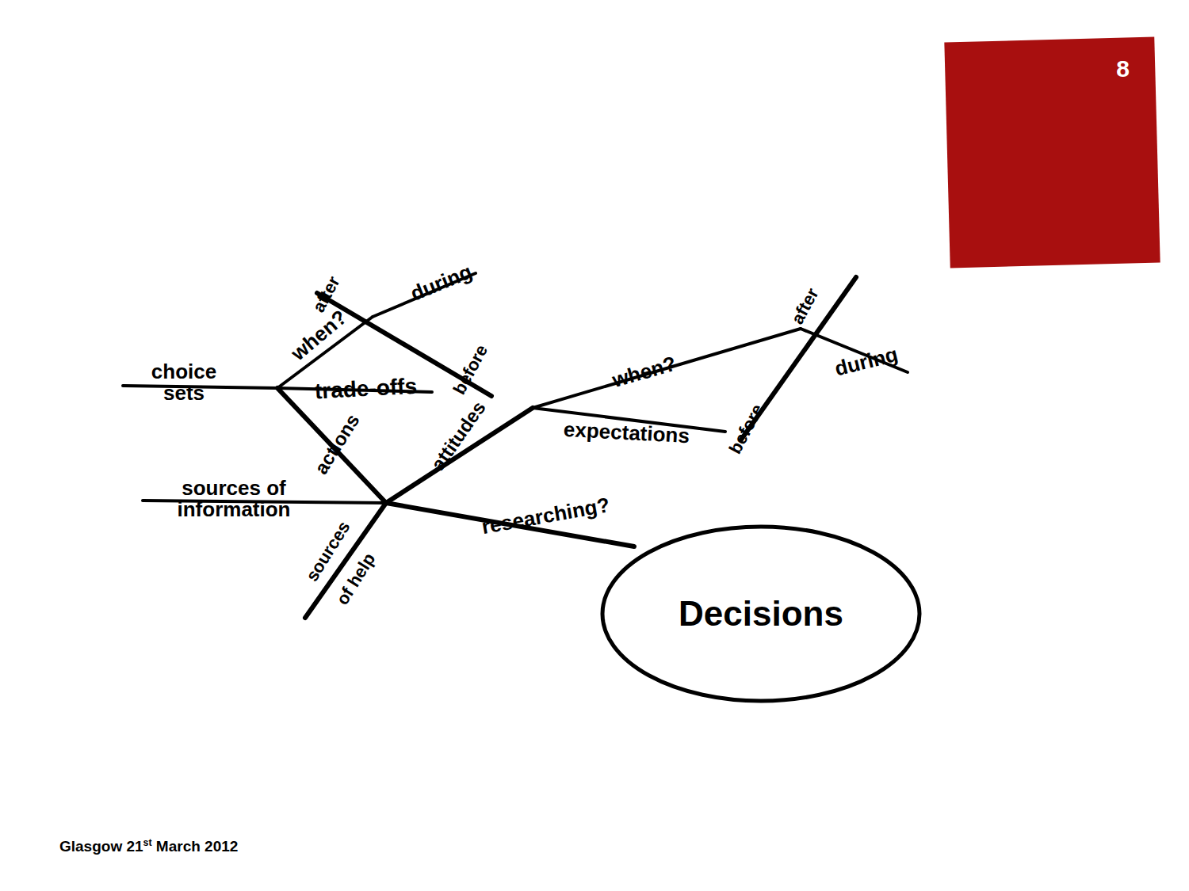8
Decisions mind map A hand-drawn style mind map centred on the word "Decisions", with branches labelled researching?, attitudes, expectations, when?, before, during, after, actions, trade-offs, choice sets, sources of information, and sources of help. Decisions researching? attitudes expectations when? before during after actions trade-offs choice sets when? after during before sources of information sources of help
Glasgow 21st March 2012